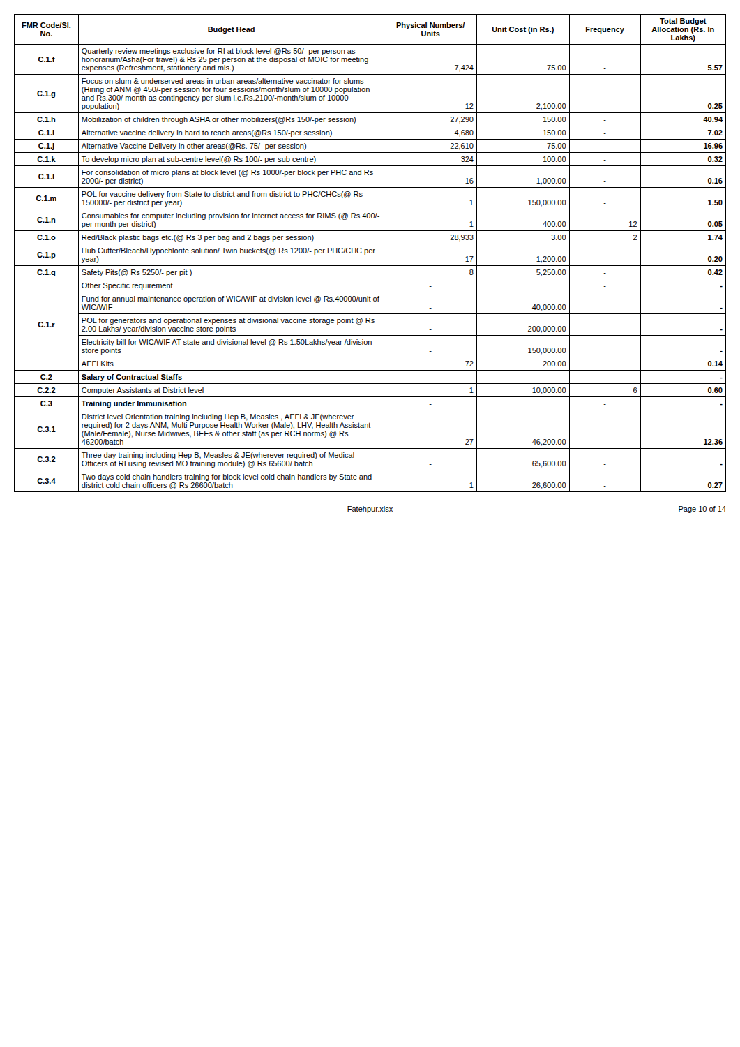| FMR Code/Sl. No. | Budget Head | Physical Numbers/ Units | Unit Cost (in Rs.) | Frequency | Total Budget Allocation (Rs. In Lakhs) |
| --- | --- | --- | --- | --- | --- |
| C.1.f | Quarterly review meetings exclusive for RI at block level @Rs 50/- per person as honorarium/Asha(For travel) & Rs 25 per person at the disposal of MOIC for meeting expenses (Refreshment, stationery and mis.) | 7,424 | 75.00 | - | 5.57 |
| C.1.g | Focus on slum & underserved areas in urban areas/alternative vaccinator for slums (Hiring of ANM @ 450/-per session for four sessions/month/slum of 10000 population and Rs.300/ month as contingency per slum i.e.Rs.2100/-month/slum of 10000 population) | 12 | 2,100.00 | - | 0.25 |
| C.1.h | Mobilization of children through ASHA or other mobilizers(@Rs 150/-per session) | 27,290 | 150.00 | - | 40.94 |
| C.1.i | Alternative vaccine delivery in hard to reach areas(@Rs 150/-per session) | 4,680 | 150.00 | - | 7.02 |
| C.1.j | Alternative Vaccine Delivery in other areas(@Rs. 75/- per session) | 22,610 | 75.00 | - | 16.96 |
| C.1.k | To develop micro plan at sub-centre level(@ Rs 100/- per sub centre) | 324 | 100.00 | - | 0.32 |
| C.1.l | For consolidation of micro plans at block level (@ Rs 1000/-per block per PHC and Rs 2000/- per district) | 16 | 1,000.00 | - | 0.16 |
| C.1.m | POL for vaccine delivery from State to district and from district to PHC/CHCs(@ Rs 150000/- per district per year) | 1 | 150,000.00 | - | 1.50 |
| C.1.n | Consumables for computer including provision for internet access for RIMS (@ Rs 400/- per month per district) | 1 | 400.00 | 12 | 0.05 |
| C.1.o | Red/Black plastic bags etc.(@ Rs 3 per bag and 2 bags per session) | 28,933 | 3.00 | 2 | 1.74 |
| C.1.p | Hub Cutter/Bleach/Hypochlorite solution/ Twin buckets(@ Rs 1200/- per PHC/CHC per year) | 17 | 1,200.00 | - | 0.20 |
| C.1.q | Safety Pits(@ Rs 5250/- per pit ) | 8 | 5,250.00 | - | 0.42 |
| | Other Specific requirement | - | | - | - |
| C.1.r | Fund for annual maintenance operation of WIC/WIF at division level @ Rs.40000/unit of WIC/WIF | - | 40,000.00 | | - |
| POL for generators and operational expenses at divisional vaccine storage point @ Rs 2.00 Lakhs/ year/division vaccine store points | - | 200,000.00 | | - |
| Electricity bill for WIC/WIF AT state and divisional level @ Rs 1.50Lakhs/year /division store points | - | 150,000.00 | | - |
| | AEFI Kits | 72 | 200.00 | | 0.14 |
| C.2 | Salary of Contractual Staffs | - | | - | - |
| C.2.2 | Computer Assistants at District level | 1 | 10,000.00 | 6 | 0.60 |
| C.3 | Training under Immunisation | - | | - | - |
| C.3.1 | District level Orientation training including Hep B, Measles , AEFI & JE(wherever required) for 2 days ANM, Multi Purpose Health Worker (Male), LHV, Health Assistant (Male/Female), Nurse Midwives, BEEs & other staff (as per RCH norms) @ Rs 46200/batch | 27 | 46,200.00 | - | 12.36 |
| C.3.2 | Three day training including Hep B, Measles & JE(wherever required) of Medical Officers of RI using revised MO training module) @ Rs 65600/ batch | - | 65,600.00 | - | - |
| C.3.4 | Two days cold chain handlers training for block level cold chain handlers by State and district cold chain officers @ Rs 26600/batch | 1 | 26,600.00 | - | 0.27 |
Fatehpur.xlsx
Page 10 of 14